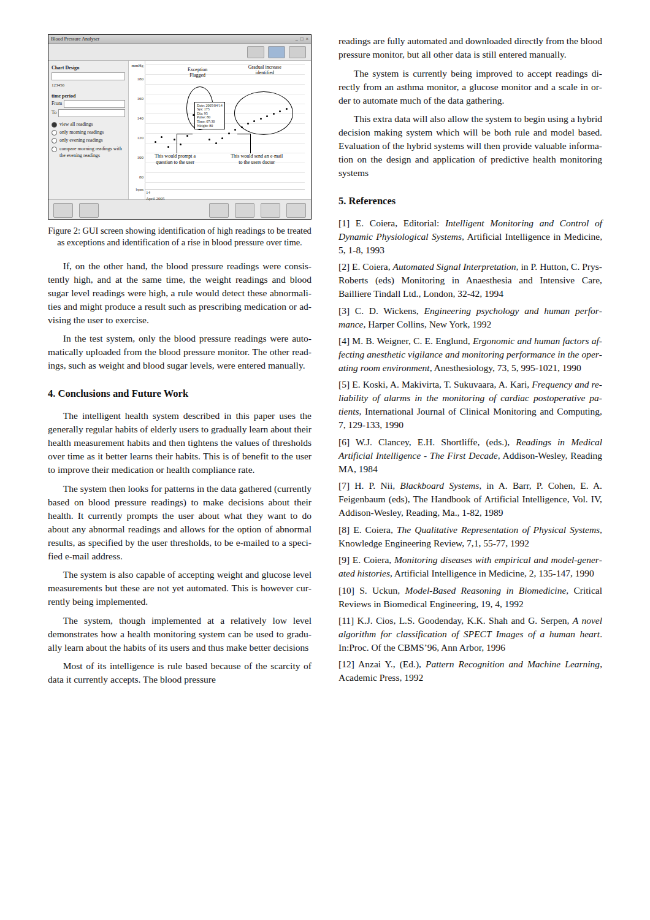Blood Pressure Analyser _ □ ×
patient graph table
Chart Design
123456
time period
From
To
view all readings
only morning readings
only evening readings
compare morning readings with the evening readings
mmHg 180 160 140 120 100 80 bpm
Date: 2005/04/14
Sys: 175
Dia: 95
Pulse: 80
Time: 07:30
Weight: 80
Exception
Flagged
Gradual increase
identified
This would prompt a
question to the user
This would send an e-mail
to the users doctor
14
April 2005
command statistics graph histogram Correlation data transfer
Figure 2: GUI screen showing identification of high readings to be treated as exceptions and identification of a rise in blood pressure over time.
If, on the other hand, the blood pressure readings were consistently high, and at the same time, the weight readings and blood sugar level readings were high, a rule would detect these abnormalities and might produce a result such as prescribing medication or advising the user to exercise.
In the test system, only the blood pressure readings were automatically uploaded from the blood pressure monitor. The other readings, such as weight and blood sugar levels, were entered manually.
4. Conclusions and Future Work
The intelligent health system described in this paper uses the generally regular habits of elderly users to gradually learn about their health measurement habits and then tightens the values of thresholds over time as it better learns their habits. This is of benefit to the user to improve their medication or health compliance rate.
The system then looks for patterns in the data gathered (currently based on blood pressure readings) to make decisions about their health. It currently prompts the user about what they want to do about any abnormal readings and allows for the option of abnormal results, as specified by the user thresholds, to be e-mailed to a specified e-mail address.
The system is also capable of accepting weight and glucose level measurements but these are not yet automated. This is however currently being implemented.
The system, though implemented at a relatively low level demonstrates how a health monitoring system can be used to gradually learn about the habits of its users and thus make better decisions
Most of its intelligence is rule based because of the scarcity of data it currently accepts. The blood pressure
readings are fully automated and downloaded directly from the blood pressure monitor, but all other data is still entered manually.
The system is currently being improved to accept readings directly from an asthma monitor, a glucose monitor and a scale in order to automate much of the data gathering.
This extra data will also allow the system to begin using a hybrid decision making system which will be both rule and model based. Evaluation of the hybrid systems will then provide valuable information on the design and application of predictive health monitoring systems
5. References
[1] E. Coiera, Editorial: Intelligent Monitoring and Control of Dynamic Physiological Systems, Artificial Intelligence in Medicine, 5, 1-8, 1993
[2] E. Coiera, Automated Signal Interpretation, in P. Hutton, C. Prys-Roberts (eds) Monitoring in Anaesthesia and Intensive Care, Bailliere Tindall Ltd., London, 32-42, 1994
[3] C. D. Wickens, Engineering psychology and human performance, Harper Collins, New York, 1992
[4] M. B. Weigner, C. E. Englund, Ergonomic and human factors affecting anesthetic vigilance and monitoring performance in the operating room environment, Anesthesiology, 73, 5, 995-1021, 1990
[5] E. Koski, A. Makivirta, T. Sukuvaara, A. Kari, Frequency and reliability of alarms in the monitoring of cardiac postoperative patients, International Journal of Clinical Monitoring and Computing, 7, 129-133, 1990
[6] W.J. Clancey, E.H. Shortliffe, (eds.), Readings in Medical Artificial Intelligence - The First Decade, Addison-Wesley, Reading MA, 1984
[7] H. P. Nii, Blackboard Systems, in A. Barr, P. Cohen, E. A. Feigenbaum (eds), The Handbook of Artificial Intelligence, Vol. IV, Addison-Wesley, Reading, Ma., 1-82, 1989
[8] E. Coiera, The Qualitative Representation of Physical Systems, Knowledge Engineering Review, 7,1, 55-77, 1992
[9] E. Coiera, Monitoring diseases with empirical and model-generated histories, Artificial Intelligence in Medicine, 2, 135-147, 1990
[10] S. Uckun, Model-Based Reasoning in Biomedicine, Critical Reviews in Biomedical Engineering, 19, 4, 1992
[11] K.J. Cios, L.S. Goodenday, K.K. Shah and G. Serpen, A novel algorithm for classification of SPECT Images of a human heart. In:Proc. Of the CBMS’96, Ann Arbor, 1996
[12] Anzai Y., (Ed.), Pattern Recognition and Machine Learning, Academic Press, 1992